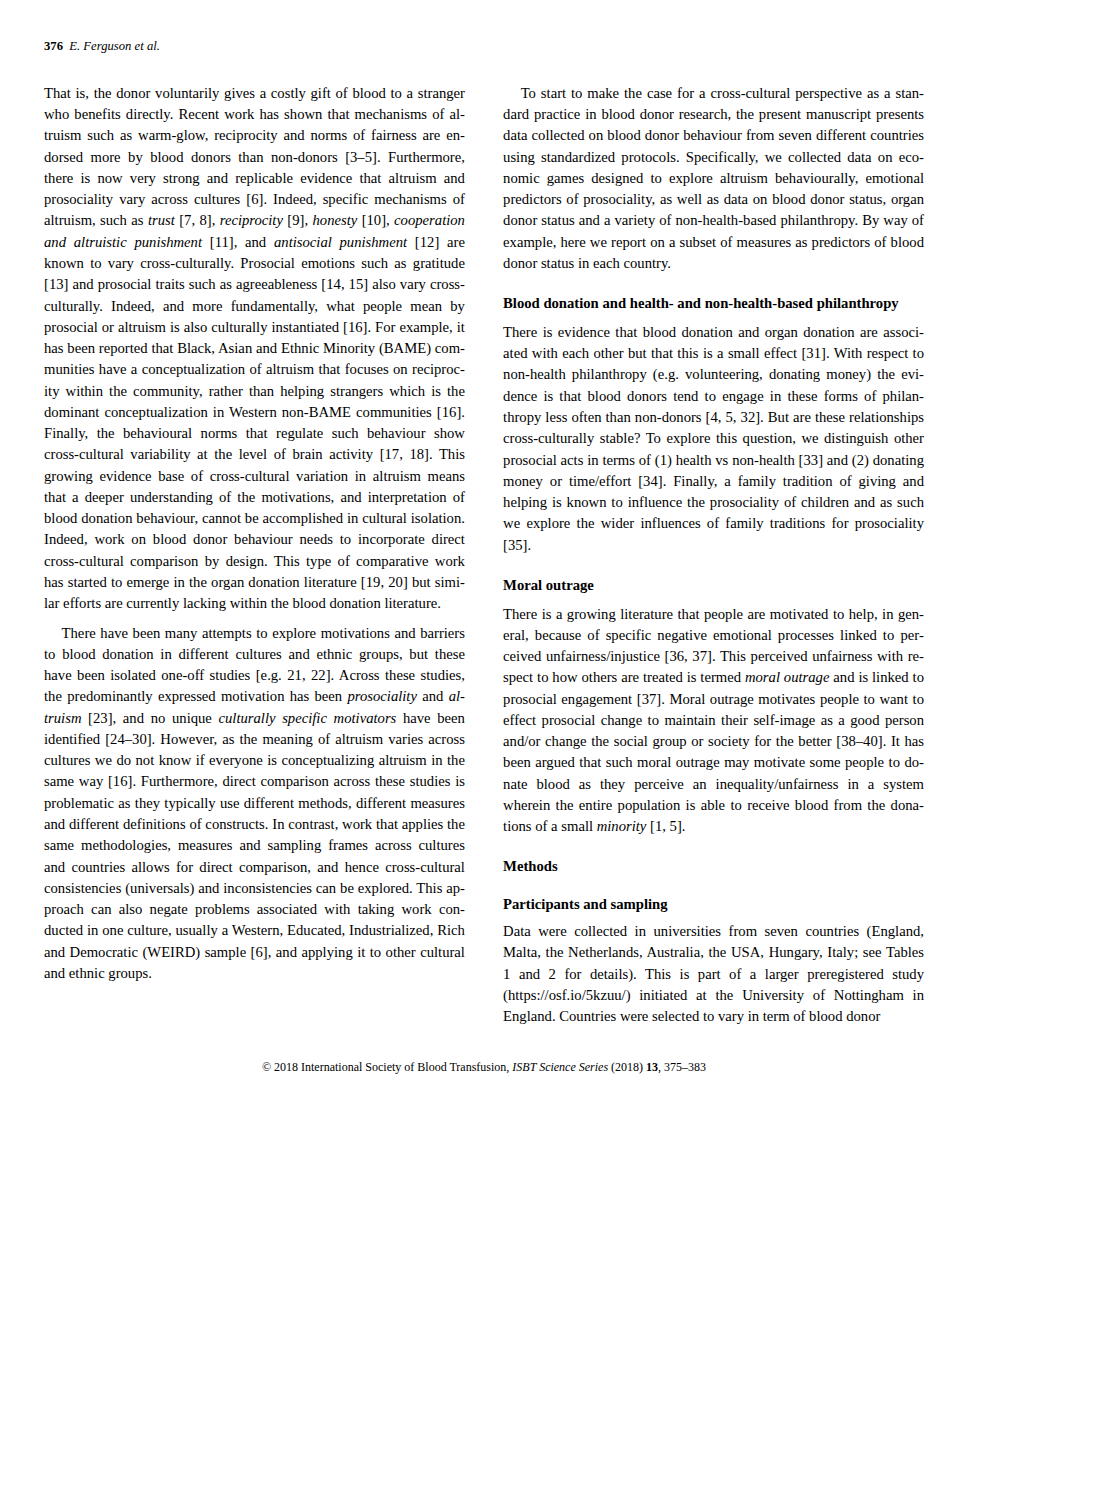376 E. Ferguson et al.
That is, the donor voluntarily gives a costly gift of blood to a stranger who benefits directly. Recent work has shown that mechanisms of altruism such as warm-glow, reciprocity and norms of fairness are endorsed more by blood donors than non-donors [3–5]. Furthermore, there is now very strong and replicable evidence that altruism and prosociality vary across cultures [6]. Indeed, specific mechanisms of altruism, such as trust [7, 8], reciprocity [9], honesty [10], cooperation and altruistic punishment [11], and antisocial punishment [12] are known to vary cross-culturally. Prosocial emotions such as gratitude [13] and prosocial traits such as agreeableness [14, 15] also vary cross-culturally. Indeed, and more fundamentally, what people mean by prosocial or altruism is also culturally instantiated [16]. For example, it has been reported that Black, Asian and Ethnic Minority (BAME) communities have a conceptualization of altruism that focuses on reciprocity within the community, rather than helping strangers which is the dominant conceptualization in Western non-BAME communities [16]. Finally, the behavioural norms that regulate such behaviour show cross-cultural variability at the level of brain activity [17, 18]. This growing evidence base of cross-cultural variation in altruism means that a deeper understanding of the motivations, and interpretation of blood donation behaviour, cannot be accomplished in cultural isolation. Indeed, work on blood donor behaviour needs to incorporate direct cross-cultural comparison by design. This type of comparative work has started to emerge in the organ donation literature [19, 20] but similar efforts are currently lacking within the blood donation literature.
There have been many attempts to explore motivations and barriers to blood donation in different cultures and ethnic groups, but these have been isolated one-off studies [e.g. 21, 22]. Across these studies, the predominantly expressed motivation has been prosociality and altruism [23], and no unique culturally specific motivators have been identified [24–30]. However, as the meaning of altruism varies across cultures we do not know if everyone is conceptualizing altruism in the same way [16]. Furthermore, direct comparison across these studies is problematic as they typically use different methods, different measures and different definitions of constructs. In contrast, work that applies the same methodologies, measures and sampling frames across cultures and countries allows for direct comparison, and hence cross-cultural consistencies (universals) and inconsistencies can be explored. This approach can also negate problems associated with taking work conducted in one culture, usually a Western, Educated, Industrialized, Rich and Democratic (WEIRD) sample [6], and applying it to other cultural and ethnic groups.
To start to make the case for a cross-cultural perspective as a standard practice in blood donor research, the present manuscript presents data collected on blood donor behaviour from seven different countries using standardized protocols. Specifically, we collected data on economic games designed to explore altruism behaviourally, emotional predictors of prosociality, as well as data on blood donor status, organ donor status and a variety of non-health-based philanthropy. By way of example, here we report on a subset of measures as predictors of blood donor status in each country.
Blood donation and health- and non-health-based philanthropy
There is evidence that blood donation and organ donation are associated with each other but that this is a small effect [31]. With respect to non-health philanthropy (e.g. volunteering, donating money) the evidence is that blood donors tend to engage in these forms of philanthropy less often than non-donors [4, 5, 32]. But are these relationships cross-culturally stable? To explore this question, we distinguish other prosocial acts in terms of (1) health vs non-health [33] and (2) donating money or time/effort [34]. Finally, a family tradition of giving and helping is known to influence the prosociality of children and as such we explore the wider influences of family traditions for prosociality [35].
Moral outrage
There is a growing literature that people are motivated to help, in general, because of specific negative emotional processes linked to perceived unfairness/injustice [36, 37]. This perceived unfairness with respect to how others are treated is termed moral outrage and is linked to prosocial engagement [37]. Moral outrage motivates people to want to effect prosocial change to maintain their self-image as a good person and/or change the social group or society for the better [38–40]. It has been argued that such moral outrage may motivate some people to donate blood as they perceive an inequality/unfairness in a system wherein the entire population is able to receive blood from the donations of a small minority [1, 5].
Methods
Participants and sampling
Data were collected in universities from seven countries (England, Malta, the Netherlands, Australia, the USA, Hungary, Italy; see Tables 1 and 2 for details). This is part of a larger preregistered study (https://osf.io/5kzuu/) initiated at the University of Nottingham in England. Countries were selected to vary in term of blood donor
© 2018 International Society of Blood Transfusion, ISBT Science Series (2018) 13, 375–383